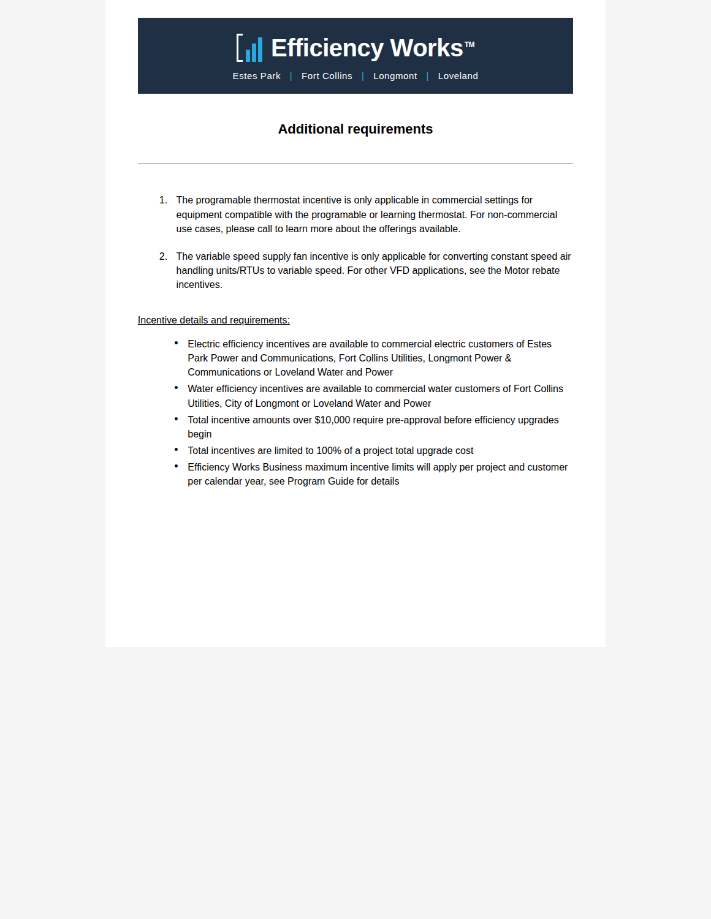Efficiency WorksTM
Estes Park | Fort Collins | Longmont | Loveland
Additional requirements
The programable thermostat incentive is only applicable in commercial settings for equipment compatible with the programable or learning thermostat. For non-commercial use cases, please call to learn more about the offerings available.
The variable speed supply fan incentive is only applicable for converting constant speed air handling units/RTUs to variable speed. For other VFD applications, see the Motor rebate incentives.
Incentive details and requirements:
Electric efficiency incentives are available to commercial electric customers of Estes Park Power and Communications, Fort Collins Utilities, Longmont Power & Communications or Loveland Water and Power
Water efficiency incentives are available to commercial water customers of Fort Collins Utilities, City of Longmont or Loveland Water and Power
Total incentive amounts over $10,000 require pre-approval before efficiency upgrades begin
Total incentives are limited to 100% of a project total upgrade cost
Efficiency Works Business maximum incentive limits will apply per project and customer per calendar year, see Program Guide for details